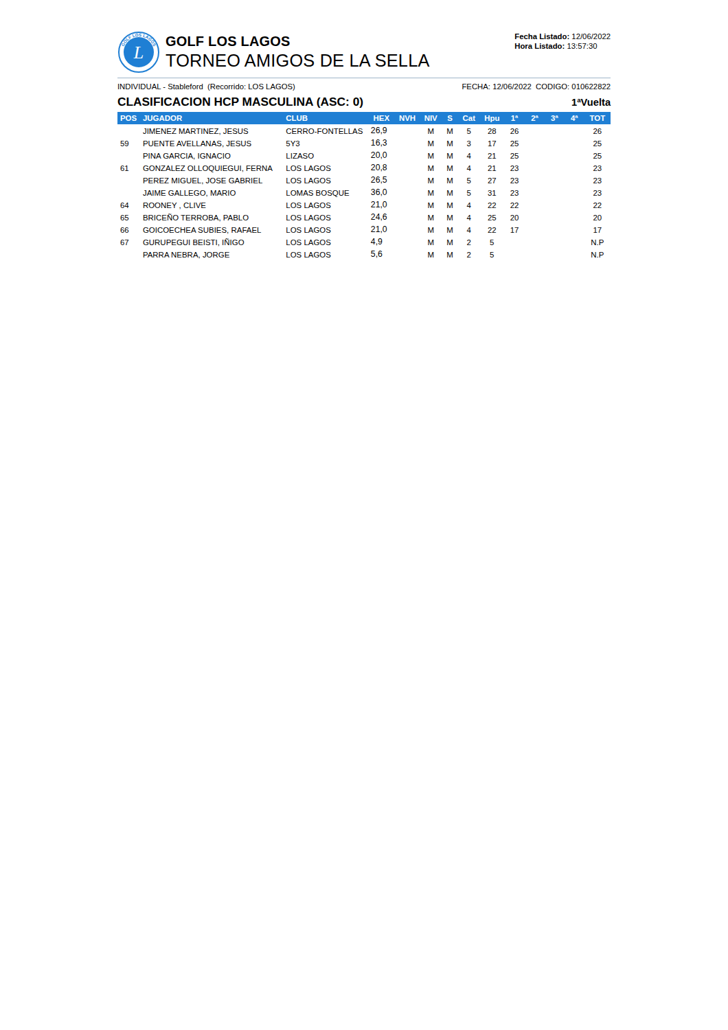L GOLF LOS LAGOS
GOLF LOS LAGOS
TORNEO AMIGOS DE LA SELLA
Fecha Listado: 12/06/2022
Hora Listado: 13:57:30
INDIVIDUAL - Stableford (Recorrido: LOS LAGOS)
FECHA: 12/06/2022 CODIGO: 010622822
CLASIFICACION HCP MASCULINA (ASC: 0)
1ªVuelta
| POS | JUGADOR | CLUB | HEX | NVH | NIV | S | Cat | Hpu | 1ª | 2ª | 3ª | 4ª | TOT |
| --- | --- | --- | --- | --- | --- | --- | --- | --- | --- | --- | --- | --- | --- |
| | JIMENEZ MARTINEZ, JESUS | CERRO-FONTELLAS | 26,9 | | M | M | 5 | 28 | 26 | | | | 26 |
| 59 | PUENTE AVELLANAS, JESUS | 5Y3 | 16,3 | | M | M | 3 | 17 | 25 | | | | 25 |
| | PINA GARCIA, IGNACIO | LIZASO | 20,0 | | M | M | 4 | 21 | 25 | | | | 25 |
| 61 | GONZALEZ OLLOQUIEGUI, FERNA | LOS LAGOS | 20,8 | | M | M | 4 | 21 | 23 | | | | 23 |
| | PEREZ MIGUEL, JOSE GABRIEL | LOS LAGOS | 26,5 | | M | M | 5 | 27 | 23 | | | | 23 |
| | JAIME GALLEGO, MARIO | LOMAS BOSQUE | 36,0 | | M | M | 5 | 31 | 23 | | | | 23 |
| 64 | ROONEY , CLIVE | LOS LAGOS | 21,0 | | M | M | 4 | 22 | 22 | | | | 22 |
| 65 | BRICEÑO TERROBA, PABLO | LOS LAGOS | 24,6 | | M | M | 4 | 25 | 20 | | | | 20 |
| 66 | GOICOECHEA SUBIES, RAFAEL | LOS LAGOS | 21,0 | | M | M | 4 | 22 | 17 | | | | 17 |
| 67 | GURUPEGUI BEISTI, IÑIGO | LOS LAGOS | 4,9 | | M | M | 2 | 5 | | | | | N.P |
| | PARRA NEBRA, JORGE | LOS LAGOS | 5,6 | | M | M | 2 | 5 | | | | | N.P |